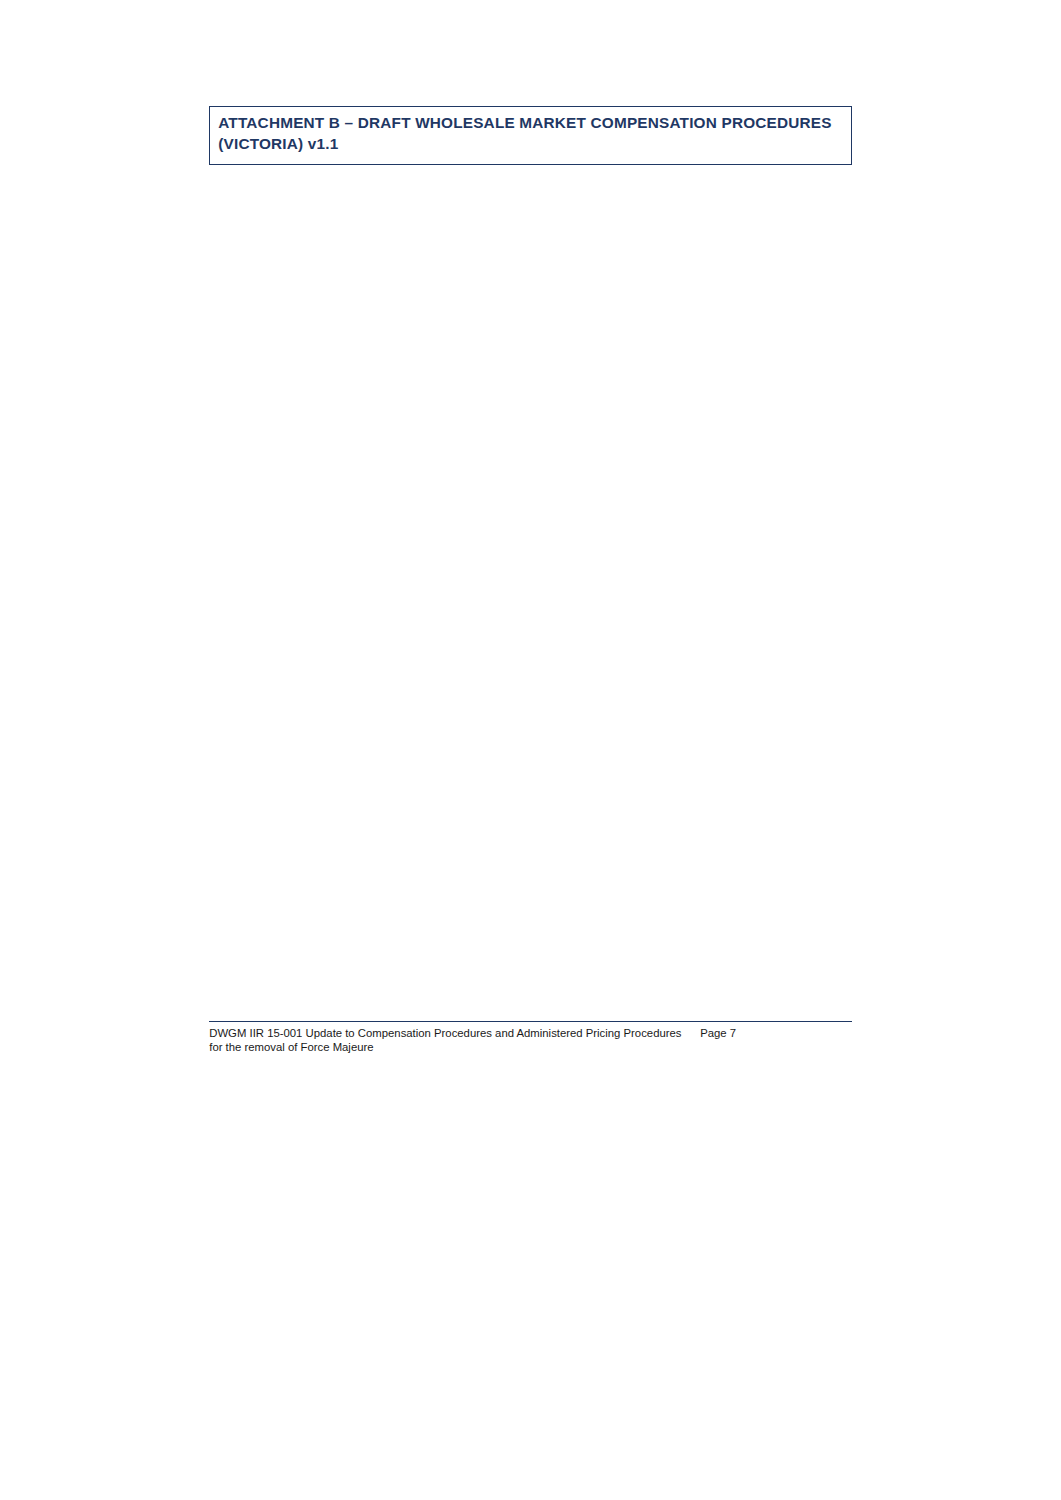ATTACHMENT B – DRAFT WHOLESALE MARKET COMPENSATION PROCEDURES (VICTORIA) v1.1
DWGM IIR 15-001 Update to Compensation Procedures and Administered Pricing Procedures for the removal of Force Majeure Page 7